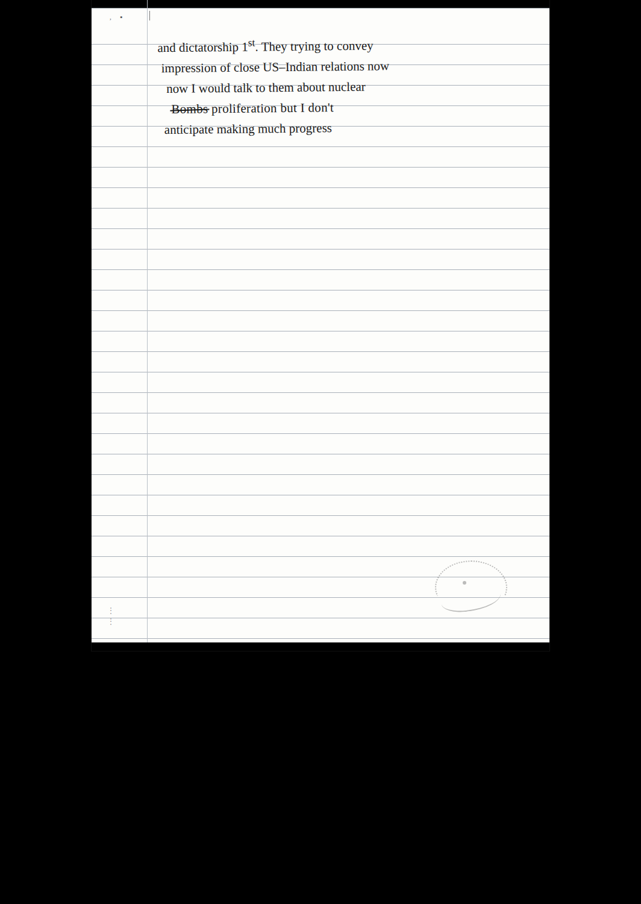, ▪
and dictatorship 1st. They trying to convey
impression of close US–Indian relations now
now I would talk to them about nuclear
Bombs proliferation but I don't
anticipate making much progress
⋮ ⋮